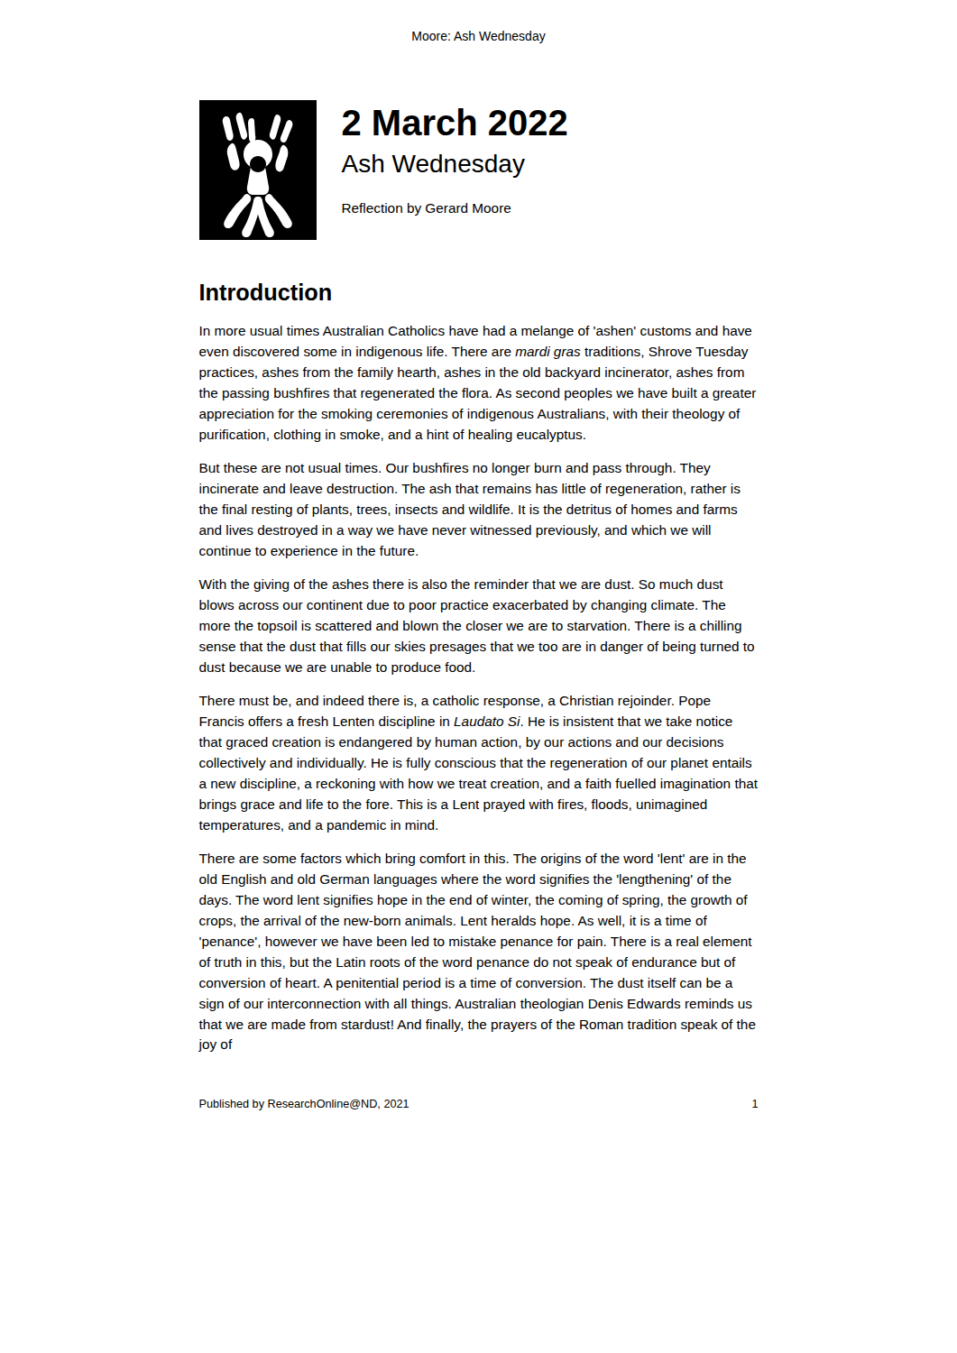Moore: Ash Wednesday
2 March 2022
Ash Wednesday
Reflection by Gerard Moore
Introduction
In more usual times Australian Catholics have had a melange of 'ashen' customs and have even discovered some in indigenous life. There are mardi gras traditions, Shrove Tuesday practices, ashes from the family hearth, ashes in the old backyard incinerator, ashes from the passing bushfires that regenerated the flora. As second peoples we have built a greater appreciation for the smoking ceremonies of indigenous Australians, with their theology of purification, clothing in smoke, and a hint of healing eucalyptus.
But these are not usual times. Our bushfires no longer burn and pass through. They incinerate and leave destruction. The ash that remains has little of regeneration, rather is the final resting of plants, trees, insects and wildlife. It is the detritus of homes and farms and lives destroyed in a way we have never witnessed previously, and which we will continue to experience in the future.
With the giving of the ashes there is also the reminder that we are dust. So much dust blows across our continent due to poor practice exacerbated by changing climate. The more the topsoil is scattered and blown the closer we are to starvation. There is a chilling sense that the dust that fills our skies presages that we too are in danger of being turned to dust because we are unable to produce food.
There must be, and indeed there is, a catholic response, a Christian rejoinder. Pope Francis offers a fresh Lenten discipline in Laudato Si. He is insistent that we take notice that graced creation is endangered by human action, by our actions and our decisions collectively and individually. He is fully conscious that the regeneration of our planet entails a new discipline, a reckoning with how we treat creation, and a faith fuelled imagination that brings grace and life to the fore. This is a Lent prayed with fires, floods, unimagined temperatures, and a pandemic in mind.
There are some factors which bring comfort in this. The origins of the word 'lent' are in the old English and old German languages where the word signifies the 'lengthening' of the days. The word lent signifies hope in the end of winter, the coming of spring, the growth of crops, the arrival of the new-born animals. Lent heralds hope. As well, it is a time of 'penance', however we have been led to mistake penance for pain. There is a real element of truth in this, but the Latin roots of the word penance do not speak of endurance but of conversion of heart. A penitential period is a time of conversion. The dust itself can be a sign of our interconnection with all things. Australian theologian Denis Edwards reminds us that we are made from stardust! And finally, the prayers of the Roman tradition speak of the joy of
Published by ResearchOnline@ND, 2021 1